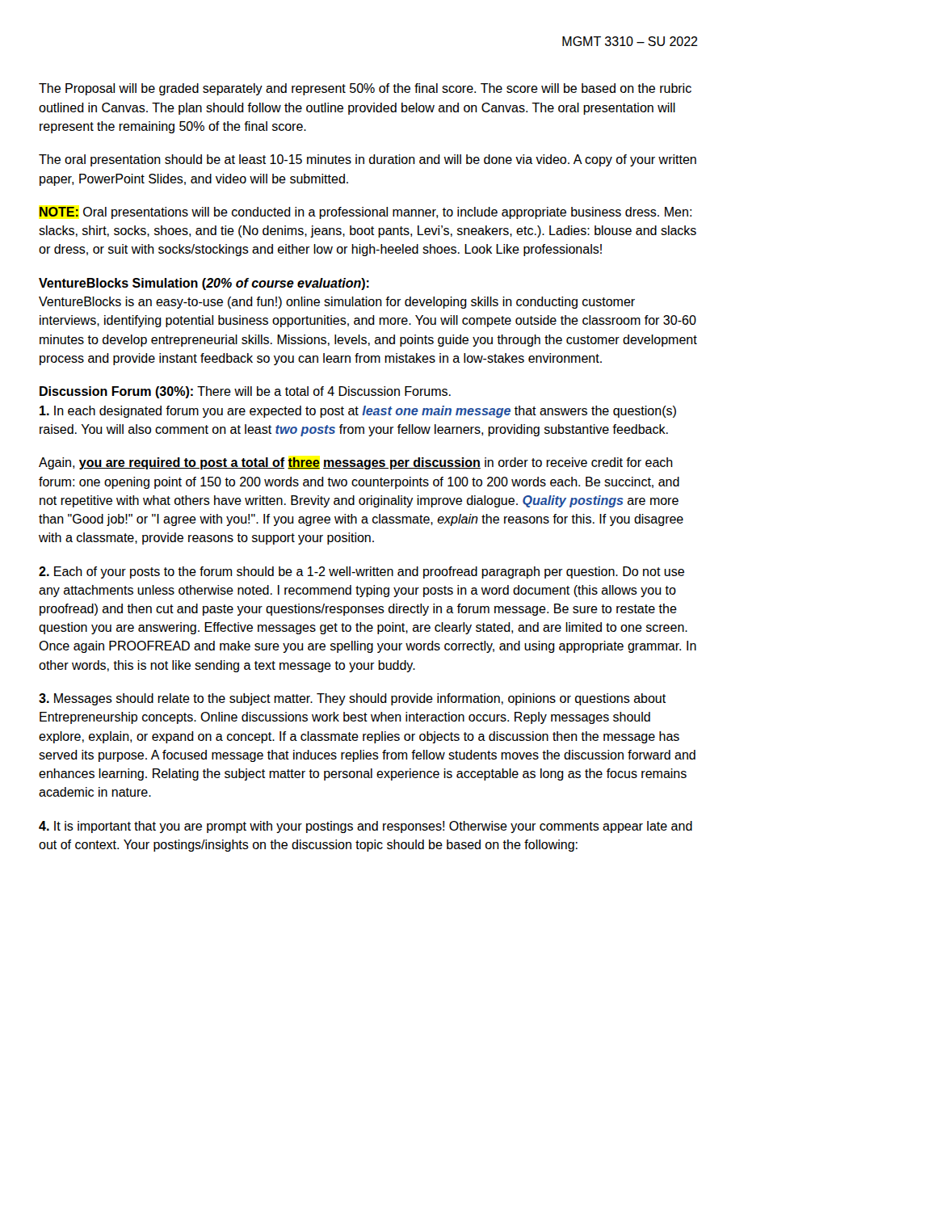MGMT 3310 – SU 2022
The Proposal will be graded separately and represent 50% of the final score. The score will be based on the rubric outlined in Canvas. The plan should follow the outline provided below and on Canvas. The oral presentation will represent the remaining 50% of the final score.
The oral presentation should be at least 10-15 minutes in duration and will be done via video. A copy of your written paper, PowerPoint Slides, and video will be submitted.
NOTE: Oral presentations will be conducted in a professional manner, to include appropriate business dress. Men: slacks, shirt, socks, shoes, and tie (No denims, jeans, boot pants, Levi’s, sneakers, etc.). Ladies: blouse and slacks or dress, or suit with socks/stockings and either low or high-heeled shoes. Look Like professionals!
VentureBlocks Simulation (20% of course evaluation):
VentureBlocks is an easy-to-use (and fun!) online simulation for developing skills in conducting customer interviews, identifying potential business opportunities, and more. You will compete outside the classroom for 30-60 minutes to develop entrepreneurial skills. Missions, levels, and points guide you through the customer development process and provide instant feedback so you can learn from mistakes in a low-stakes environment.
Discussion Forum (30%): There will be a total of 4 Discussion Forums.
1. In each designated forum you are expected to post at least one main message that answers the question(s) raised. You will also comment on at least two posts from your fellow learners, providing substantive feedback.
Again, you are required to post a total of three messages per discussion in order to receive credit for each forum: one opening point of 150 to 200 words and two counterpoints of 100 to 200 words each. Be succinct, and not repetitive with what others have written. Brevity and originality improve dialogue. Quality postings are more than "Good job!" or "I agree with you!". If you agree with a classmate, explain the reasons for this. If you disagree with a classmate, provide reasons to support your position.
2. Each of your posts to the forum should be a 1-2 well-written and proofread paragraph per question. Do not use any attachments unless otherwise noted. I recommend typing your posts in a word document (this allows you to proofread) and then cut and paste your questions/responses directly in a forum message. Be sure to restate the question you are answering. Effective messages get to the point, are clearly stated, and are limited to one screen. Once again PROOFREAD and make sure you are spelling your words correctly, and using appropriate grammar. In other words, this is not like sending a text message to your buddy.
3. Messages should relate to the subject matter. They should provide information, opinions or questions about Entrepreneurship concepts. Online discussions work best when interaction occurs. Reply messages should explore, explain, or expand on a concept. If a classmate replies or objects to a discussion then the message has served its purpose. A focused message that induces replies from fellow students moves the discussion forward and enhances learning. Relating the subject matter to personal experience is acceptable as long as the focus remains academic in nature.
4. It is important that you are prompt with your postings and responses! Otherwise your comments appear late and out of context. Your postings/insights on the discussion topic should be based on the following: